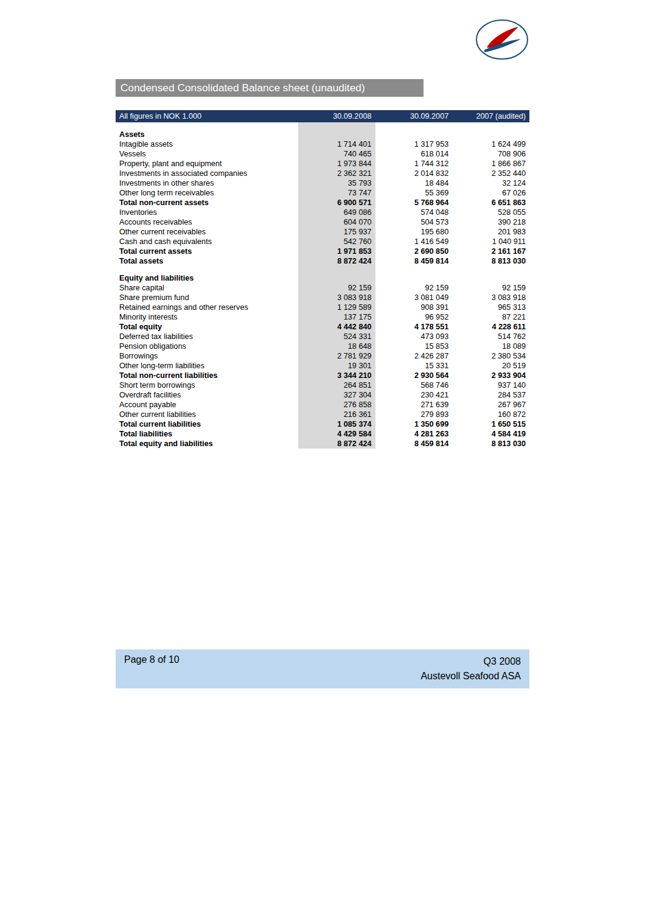Condensed Consolidated Balance sheet (unaudited)
| All figures in NOK 1.000 | 30.09.2008 | 30.09.2007 | 2007 (audited) |
| --- | --- | --- | --- |
| Assets | | | |
| Intagible assets | 1 714 401 | 1 317 953 | 1 624 499 |
| Vessels | 740 465 | 618 014 | 708 906 |
| Property, plant and equipment | 1 973 844 | 1 744 312 | 1 866 867 |
| Investments in associated companies | 2 362 321 | 2 014 832 | 2 352 440 |
| Investments in other shares | 35 793 | 18 484 | 32 124 |
| Other long term receivables | 73 747 | 55 369 | 67 026 |
| Total non-current assets | 6 900 571 | 5 768 964 | 6 651 863 |
| Inventories | 649 086 | 574 048 | 528 055 |
| Accounts receivables | 604 070 | 504 573 | 390 218 |
| Other current receivables | 175 937 | 195 680 | 201 983 |
| Cash and cash equivalents | 542 760 | 1 416 549 | 1 040 911 |
| Total current assets | 1 971 853 | 2 690 850 | 2 161 167 |
| Total assets | 8 872 424 | 8 459 814 | 8 813 030 |
| Equity and liabilities | | | |
| Share capital | 92 159 | 92 159 | 92 159 |
| Share premium fund | 3 083 918 | 3 081 049 | 3 083 918 |
| Retained earnings and other reserves | 1 129 589 | 908 391 | 965 313 |
| Minority interests | 137 175 | 96 952 | 87 221 |
| Total equity | 4 442 840 | 4 178 551 | 4 228 611 |
| Deferred tax liabilities | 524 331 | 473 093 | 514 762 |
| Pension obligations | 18 648 | 15 853 | 18 089 |
| Borrowings | 2 781 929 | 2 426 287 | 2 380 534 |
| Other long-term liabilities | 19 301 | 15 331 | 20 519 |
| Total non-current liabilities | 3 344 210 | 2 930 564 | 2 933 904 |
| Short term borrowings | 264 851 | 568 746 | 937 140 |
| Overdraft facilities | 327 304 | 230 421 | 284 537 |
| Account payable | 276 858 | 271 639 | 267 967 |
| Other current liabilities | 216 361 | 279 893 | 160 872 |
| Total current liabilities | 1 085 374 | 1 350 699 | 1 650 515 |
| Total liabilities | 4 429 584 | 4 281 263 | 4 584 419 |
| Total equity and liabilities | 8 872 424 | 8 459 814 | 8 813 030 |
Page 8 of 10
Q3 2008
Austevoll Seafood ASA